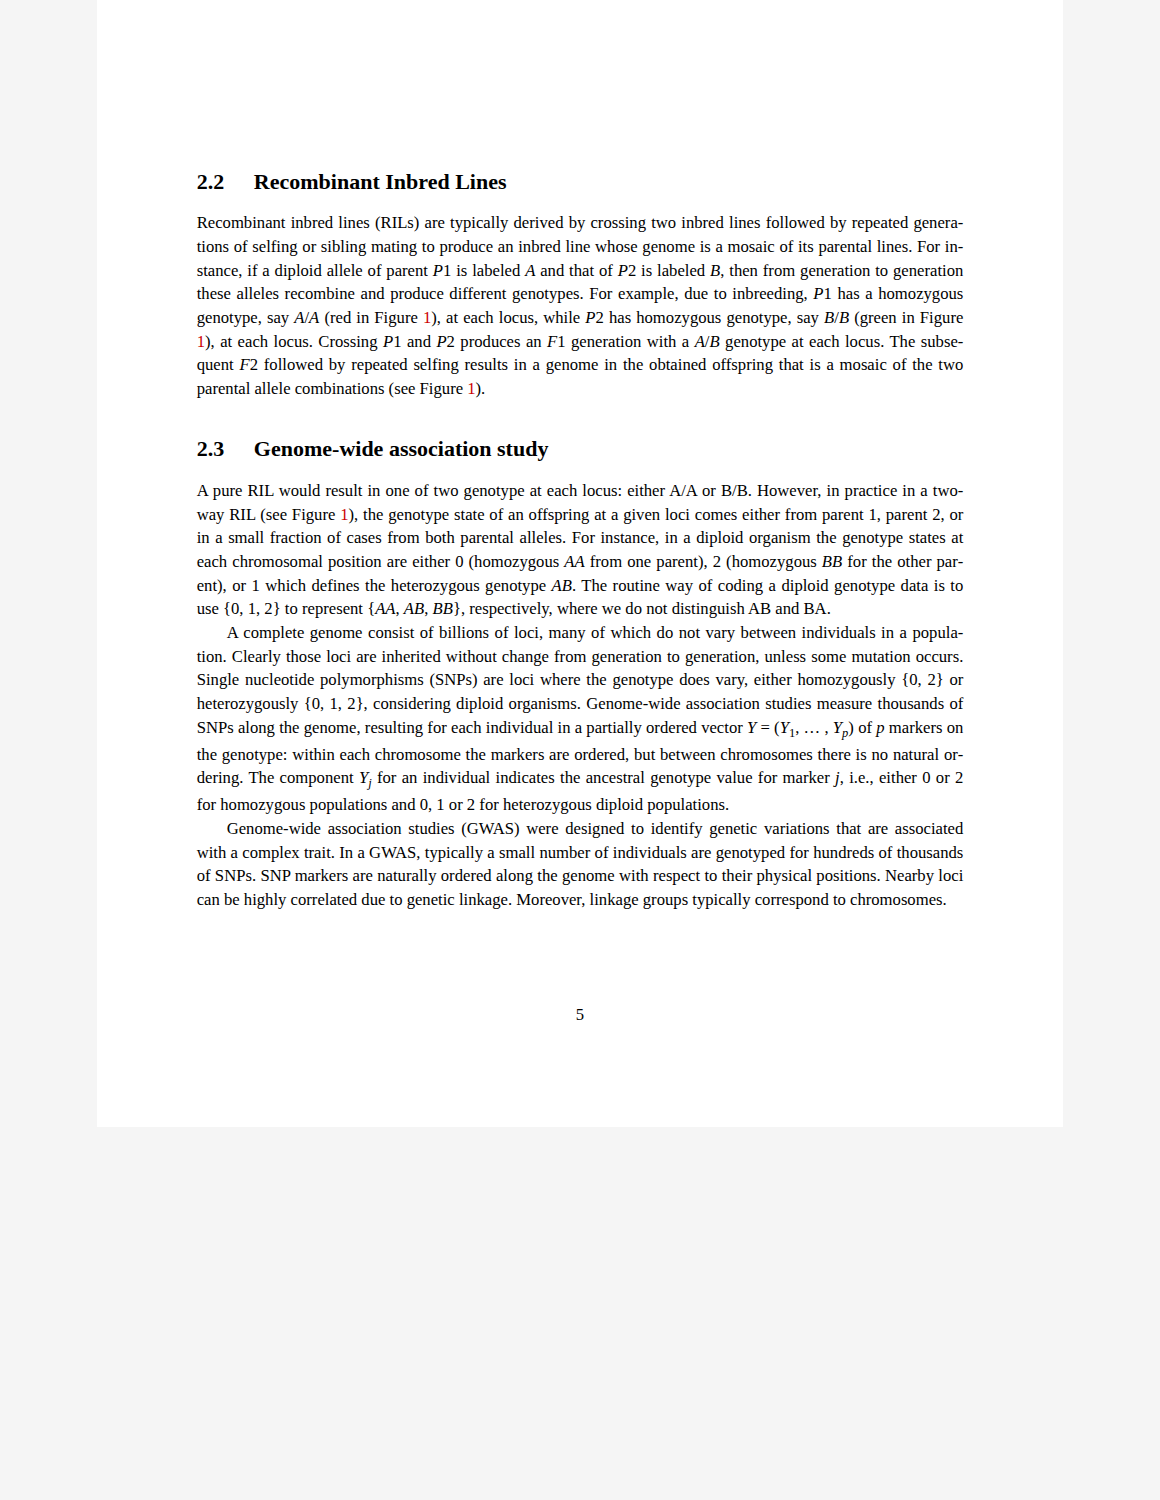2.2 Recombinant Inbred Lines
Recombinant inbred lines (RILs) are typically derived by crossing two inbred lines followed by repeated generations of selfing or sibling mating to produce an inbred line whose genome is a mosaic of its parental lines. For instance, if a diploid allele of parent P1 is labeled A and that of P2 is labeled B, then from generation to generation these alleles recombine and produce different genotypes. For example, due to inbreeding, P1 has a homozygous genotype, say A/A (red in Figure 1), at each locus, while P2 has homozygous genotype, say B/B (green in Figure 1), at each locus. Crossing P1 and P2 produces an F1 generation with a A/B genotype at each locus. The subsequent F2 followed by repeated selfing results in a genome in the obtained offspring that is a mosaic of the two parental allele combinations (see Figure 1).
2.3 Genome-wide association study
A pure RIL would result in one of two genotype at each locus: either A/A or B/B. However, in practice in a two-way RIL (see Figure 1), the genotype state of an offspring at a given loci comes either from parent 1, parent 2, or in a small fraction of cases from both parental alleles. For instance, in a diploid organism the genotype states at each chromosomal position are either 0 (homozygous AA from one parent), 2 (homozygous BB for the other parent), or 1 which defines the heterozygous genotype AB. The routine way of coding a diploid genotype data is to use {0, 1, 2} to represent {AA, AB, BB}, respectively, where we do not distinguish AB and BA.
A complete genome consist of billions of loci, many of which do not vary between individuals in a population. Clearly those loci are inherited without change from generation to generation, unless some mutation occurs. Single nucleotide polymorphisms (SNPs) are loci where the genotype does vary, either homozygously {0, 2} or heterozygously {0, 1, 2}, considering diploid organisms. Genome-wide association studies measure thousands of SNPs along the genome, resulting for each individual in a partially ordered vector Y = (Y1, … , Yp) of p markers on the genotype: within each chromosome the markers are ordered, but between chromosomes there is no natural ordering. The component Yj for an individual indicates the ancestral genotype value for marker j, i.e., either 0 or 2 for homozygous populations and 0, 1 or 2 for heterozygous diploid populations.
Genome-wide association studies (GWAS) were designed to identify genetic variations that are associated with a complex trait. In a GWAS, typically a small number of individuals are genotyped for hundreds of thousands of SNPs. SNP markers are naturally ordered along the genome with respect to their physical positions. Nearby loci can be highly correlated due to genetic linkage. Moreover, linkage groups typically correspond to chromosomes.
5